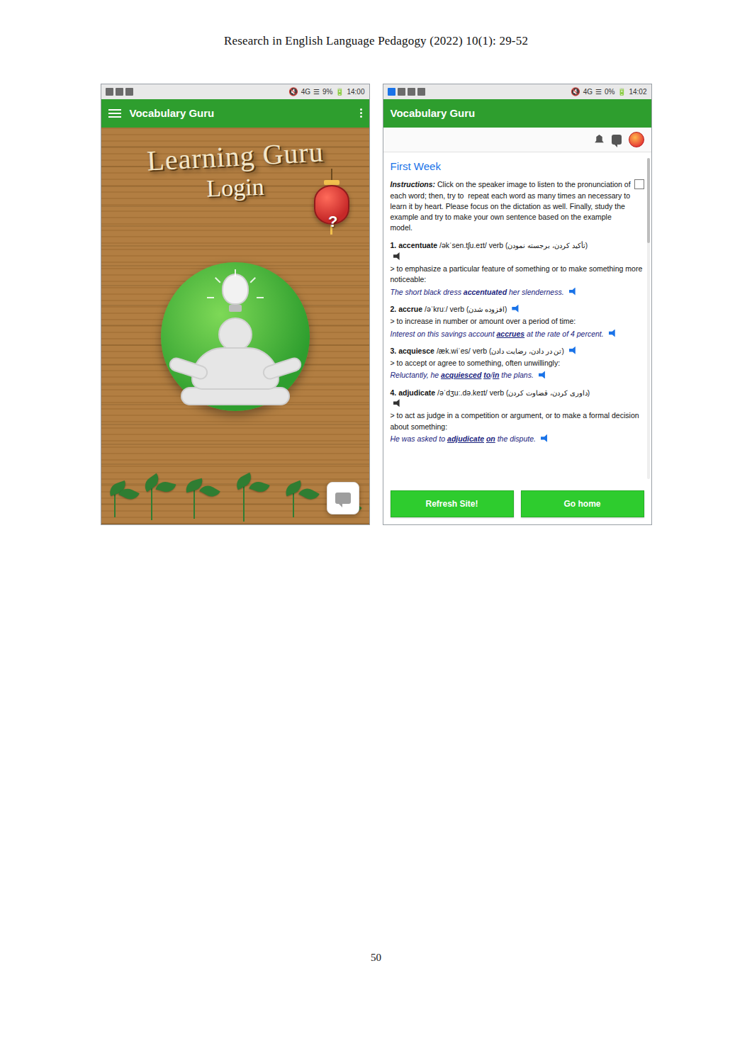Research in English Language Pedagogy (2022) 10(1): 29-52
🔇 4G ☰ 9% 🔋 14:00
Vocabulary Guru
Learning Guru
Login
?
🔇 4G ☰ 0% 🔋 14:02
Vocabulary Guru
First Week
Instructions: Click on the speaker image to listen to the pronunciation of each word; then, try to repeat each word as many times an necessary to learn it by heart. Please focus on the dictation as well. Finally, study the example and try to make your own sentence based on the example model.
1. accentuate /əkˈsen.tʃu.eɪt/ verb (تأکید کردن، برجسته نمودن)
> to emphasize a particular feature of something or to make something more noticeable:
The short black dress accentuated her slenderness.
2. accrue /əˈkruː/ verb (افزوده شدن)
> to increase in number or amount over a period of time:
Interest on this savings account accrues at the rate of 4 percent.
3. acquiesce /æk.wiˈes/ verb (تن در دادن، رضایت دادن)
> to accept or agree to something, often unwillingly:
Reluctantly, he acquiesced to/in the plans.
4. adjudicate /əˈdʒuː.də.keɪt/ verb (داوری کردن، قضاوت کردن)
> to act as judge in a competition or argument, or to make a formal decision about something:
He was asked to adjudicate on the dispute.
Refresh Site!
Go home
50